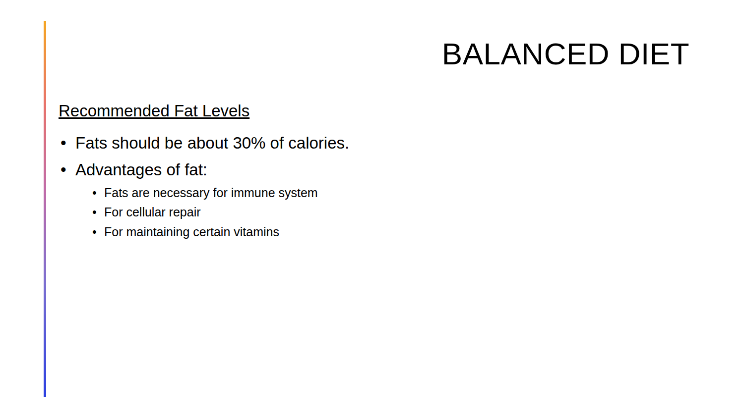Balanced Diet
Recommended Fat Levels
Fats should be about 30% of calories.
Advantages of fat:
Fats are necessary for immune system
For cellular repair
For maintaining certain vitamins